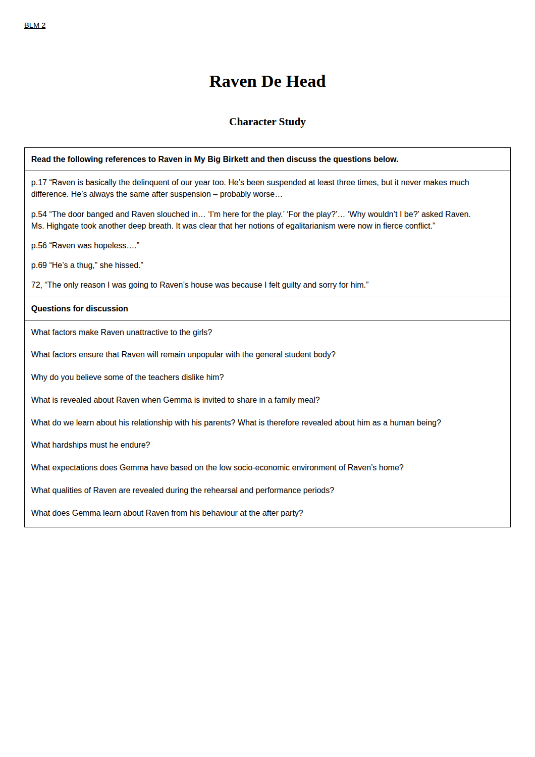BLM 2
Raven De Head
Character Study
| Read the following references to Raven in My Big Birkett and then discuss the questions below. |
| p.17 “Raven is basically the delinquent of our year too. He’s been suspended at least three times, but it never makes much difference. He’s always the same after suspension – probably worse… p.54 “The door banged and Raven slouched in… ‘I’m here for the play.’ ‘For the play?’… ‘Why wouldn’t I be?’ asked Raven. Ms. Highgate took another deep breath. It was clear that her notions of egalitarianism were now in fierce conflict.” p.56 “Raven was hopeless….” p.69 “He’s a thug,” she hissed.” 72, “The only reason I was going to Raven’s house was because I felt guilty and sorry for him.” |
| Questions for discussion |
| What factors make Raven unattractive to the girls? What factors ensure that Raven will remain unpopular with the general student body? Why do you believe some of the teachers dislike him? What is revealed about Raven when Gemma is invited to share in a family meal? What do we learn about his relationship with his parents? What is therefore revealed about him as a human being? What hardships must he endure? What expectations does Gemma have based on the low socio-economic environment of Raven’s home? What qualities of Raven are revealed during the rehearsal and performance periods? What does Gemma learn about Raven from his behaviour at the after party? |